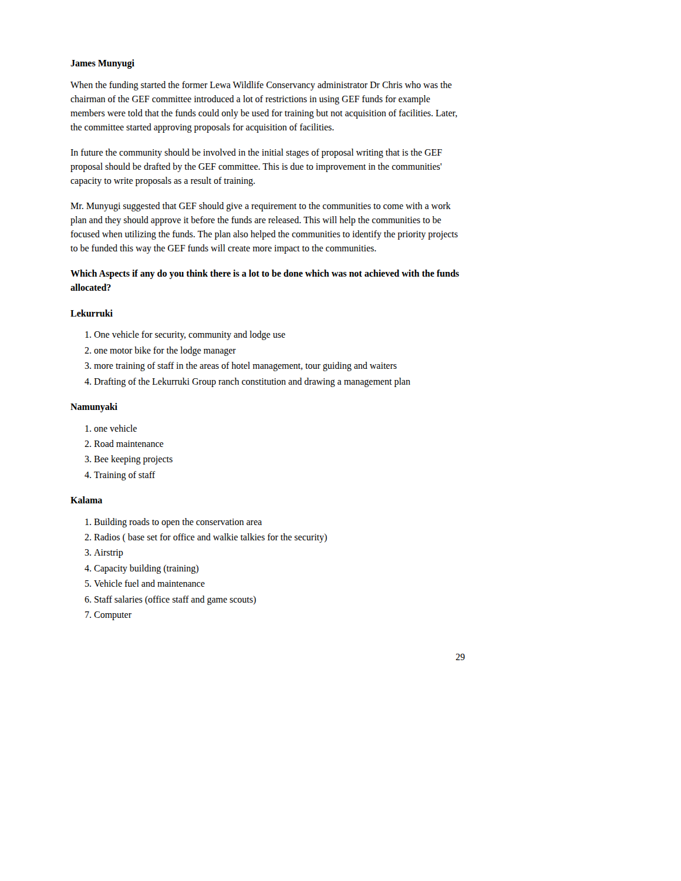James Munyugi
When the funding started the former Lewa Wildlife Conservancy administrator Dr Chris who was the chairman of the GEF committee introduced a lot of restrictions in using GEF funds for example members were told that the funds could only be used for training but not acquisition of facilities. Later, the committee started approving proposals for acquisition of facilities.
In future the community should be involved in the initial stages of proposal writing that is the GEF proposal should be drafted by the GEF committee. This is due to improvement in the communities' capacity to write proposals as a result of training.
Mr. Munyugi suggested that GEF should give a requirement to the communities to come with a work plan and they should approve it before the funds are released. This will help the communities to be focused when utilizing the funds. The plan also helped the communities to identify the priority projects to be funded this way the GEF funds will create more impact to the communities.
Which Aspects if any do you think there is a lot to be done which was not achieved with the funds allocated?
Lekurruki
One vehicle for security, community and lodge use
one motor bike for the lodge manager
more training of staff in the areas of hotel management, tour guiding and waiters
Drafting of the Lekurruki Group ranch constitution and drawing a management plan
Namunyaki
one vehicle
Road maintenance
Bee keeping projects
Training of staff
Kalama
Building roads to open the conservation area
Radios ( base set for office and walkie talkies for the security)
Airstrip
Capacity building (training)
Vehicle fuel and maintenance
Staff salaries (office staff and game scouts)
Computer
29